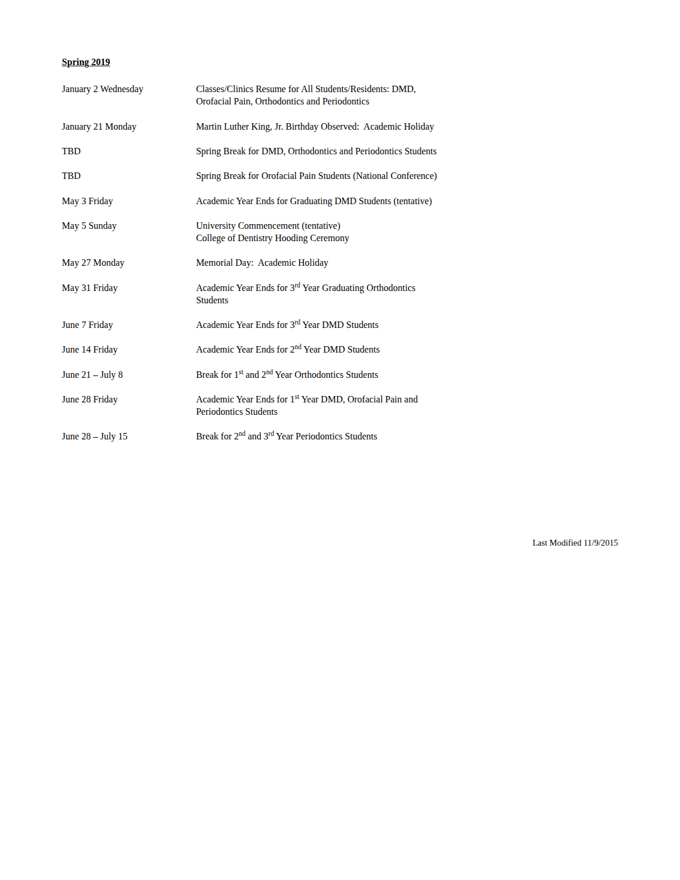Spring 2019
| January 2 Wednesday | Classes/Clinics Resume for All Students/Residents: DMD, Orofacial Pain, Orthodontics and Periodontics |
| January 21 Monday | Martin Luther King, Jr. Birthday Observed: Academic Holiday |
| TBD | Spring Break for DMD, Orthodontics and Periodontics Students |
| TBD | Spring Break for Orofacial Pain Students (National Conference) |
| May 3 Friday | Academic Year Ends for Graduating DMD Students (tentative) |
| May 5 Sunday | University Commencement (tentative) College of Dentistry Hooding Ceremony |
| May 27 Monday | Memorial Day: Academic Holiday |
| May 31 Friday | Academic Year Ends for 3 rd Year Graduating Orthodontics Students |
| June 7 Friday | Academic Year Ends for 3 rd Year DMD Students |
| June 14 Friday | Academic Year Ends for 2 nd Year DMD Students |
| June 21 – July 8 | Break for 1 st and 2 nd Year Orthodontics Students |
| June 28 Friday | Academic Year Ends for 1 st Year DMD, Orofacial Pain and Periodontics Students |
| June 28 – July 15 | Break for 2 nd and 3 rd Year Periodontics Students |
Last Modified 11/9/2015